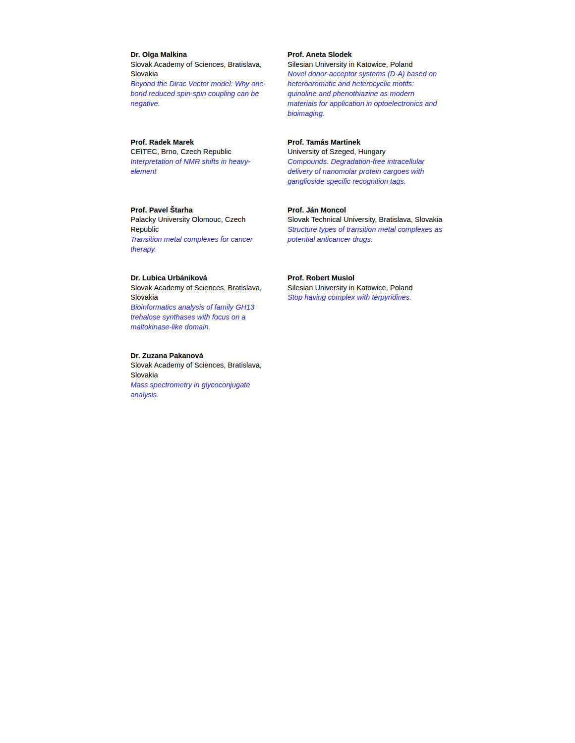| Dr. Olga Malkina Slovak Academy of Sciences, Bratislava, Slovakia Beyond the Dirac Vector model: Why one-bond reduced spin-spin coupling can be negative. | Prof. Aneta Slodek Silesian University in Katowice, Poland Novel donor-acceptor systems (D-A) based on heteroaromatic and heterocyclic motifs: quinoline and phenothiazine as modern materials for application in optoelectronics and bioimaging. |
| Prof. Radek Marek CEITEC, Brno, Czech Republic Interpretation of NMR shifts in heavy-element | Prof. Tamás Martinek University of Szeged, Hungary Compounds. Degradation-free intracellular delivery of nanomolar protein cargoes with ganglioside specific recognition tags. |
| Prof. Pavel Štarha Palacky University Olomouc, Czech Republic Transition metal complexes for cancer therapy. | Prof. Ján Moncol Slovak Technical University, Bratislava, Slovakia Structure types of transition metal complexes as potential anticancer drugs. |
| Dr. Lubica Urbániková Slovak Academy of Sciences, Bratislava, Slovakia Bioinformatics analysis of family GH13 trehalose synthases with focus on a maltokinase-like domain. | Prof. Robert Musiol Silesian University in Katowice, Poland Stop having complex with terpyridines. |
| Dr. Zuzana Pakanová Slovak Academy of Sciences, Bratislava, Slovakia Mass spectrometry in glycoconjugate analysis. | |